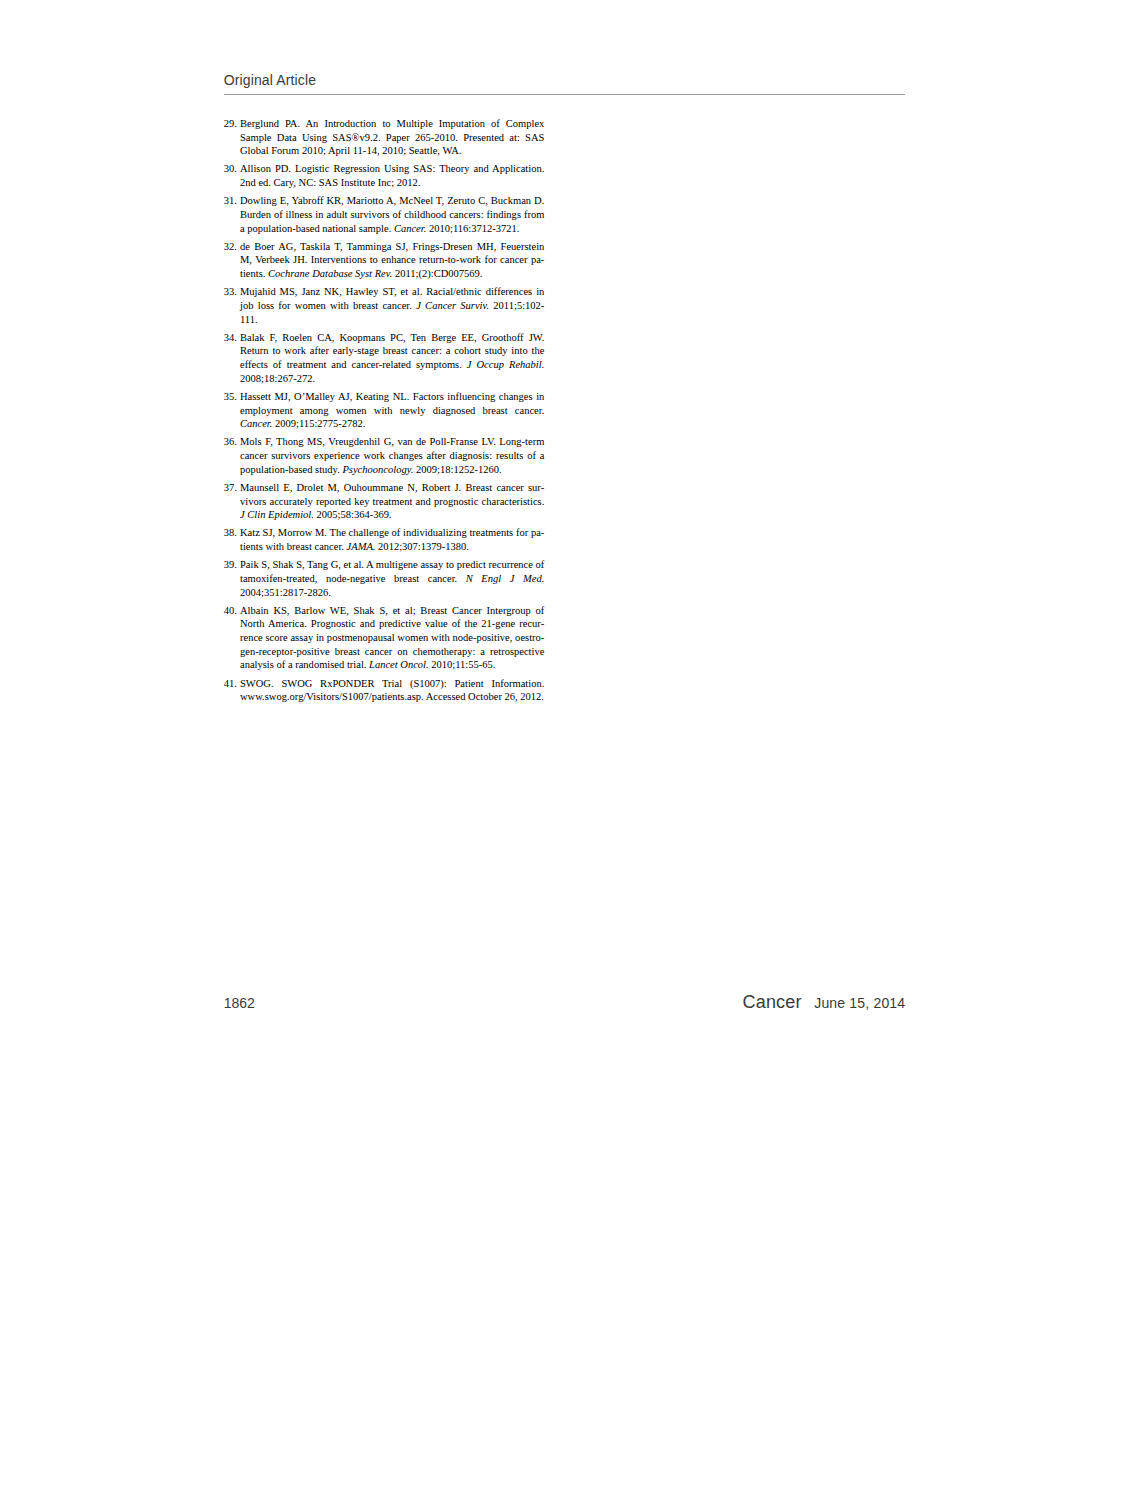Original Article
29. Berglund PA. An Introduction to Multiple Imputation of Complex Sample Data Using SAS®v9.2. Paper 265-2010. Presented at: SAS Global Forum 2010; April 11-14, 2010; Seattle, WA.
30. Allison PD. Logistic Regression Using SAS: Theory and Application. 2nd ed. Cary, NC: SAS Institute Inc; 2012.
31. Dowling E, Yabroff KR, Mariotto A, McNeel T, Zeruto C, Buckman D. Burden of illness in adult survivors of childhood cancers: findings from a population-based national sample. Cancer. 2010;116:3712-3721.
32. de Boer AG, Taskila T, Tamminga SJ, Frings-Dresen MH, Feuerstein M, Verbeek JH. Interventions to enhance return-to-work for cancer patients. Cochrane Database Syst Rev. 2011;(2):CD007569.
33. Mujahid MS, Janz NK, Hawley ST, et al. Racial/ethnic differences in job loss for women with breast cancer. J Cancer Surviv. 2011;5:102-111.
34. Balak F, Roelen CA, Koopmans PC, Ten Berge EE, Groothoff JW. Return to work after early-stage breast cancer: a cohort study into the effects of treatment and cancer-related symptoms. J Occup Rehabil. 2008;18:267-272.
35. Hassett MJ, O’Malley AJ, Keating NL. Factors influencing changes in employment among women with newly diagnosed breast cancer. Cancer. 2009;115:2775-2782.
36. Mols F, Thong MS, Vreugdenhil G, van de Poll-Franse LV. Long-term cancer survivors experience work changes after diagnosis: results of a population-based study. Psychooncology. 2009;18:1252-1260.
37. Maunsell E, Drolet M, Ouhoummane N, Robert J. Breast cancer survivors accurately reported key treatment and prognostic characteristics. J Clin Epidemiol. 2005;58:364-369.
38. Katz SJ, Morrow M. The challenge of individualizing treatments for patients with breast cancer. JAMA. 2012;307:1379-1380.
39. Paik S, Shak S, Tang G, et al. A multigene assay to predict recurrence of tamoxifen-treated, node-negative breast cancer. N Engl J Med. 2004;351:2817-2826.
40. Albain KS, Barlow WE, Shak S, et al; Breast Cancer Intergroup of North America. Prognostic and predictive value of the 21-gene recurrence score assay in postmenopausal women with node-positive, oestrogen-receptor-positive breast cancer on chemotherapy: a retrospective analysis of a randomised trial. Lancet Oncol. 2010;11:55-65.
41. SWOG. SWOG RxPONDER Trial (S1007): Patient Information. www.swog.org/Visitors/S1007/patients.asp. Accessed October 26, 2012.
1862
CancerJune 15, 2014